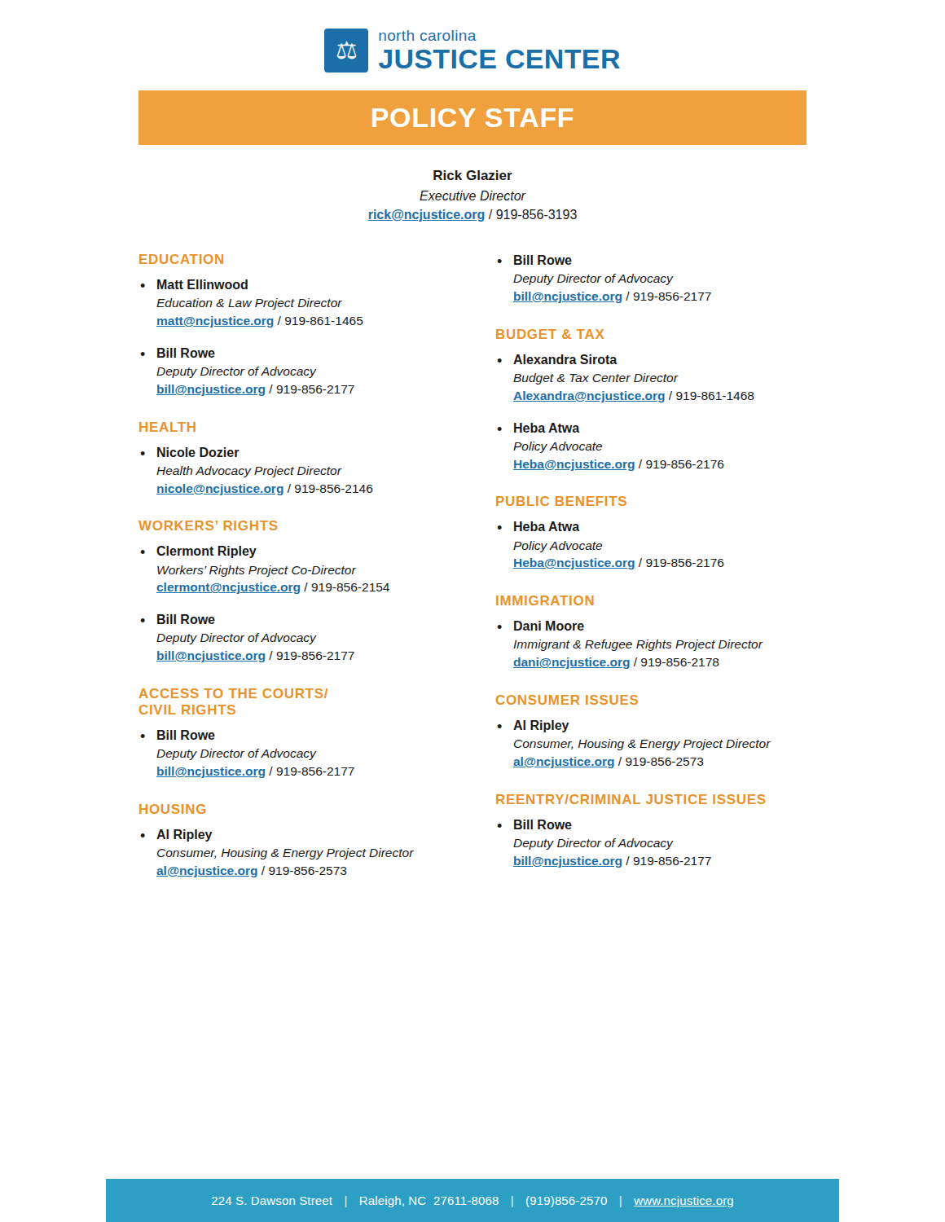⚖
north carolina JUSTICE CENTER
POLICY STAFF
Rick Glazier
Executive Director
rick@ncjustice.org / 919-856-3193
EDUCATION
Matt Ellinwood Education & Law Project Director matt@ncjustice.org / 919-861-1465
Bill Rowe Deputy Director of Advocacy bill@ncjustice.org / 919-856-2177
HEALTH
Nicole Dozier Health Advocacy Project Director nicole@ncjustice.org / 919-856-2146
WORKERS’ RIGHTS
Clermont Ripley Workers’ Rights Project Co-Director clermont@ncjustice.org / 919-856-2154
Bill Rowe Deputy Director of Advocacy bill@ncjustice.org / 919-856-2177
ACCESS TO THE COURTS/
CIVIL RIGHTS
Bill Rowe Deputy Director of Advocacy bill@ncjustice.org / 919-856-2177
HOUSING
Al Ripley Consumer, Housing & Energy Project Director al@ncjustice.org / 919-856-2573
Bill Rowe Deputy Director of Advocacy bill@ncjustice.org / 919-856-2177
BUDGET & TAX
Alexandra Sirota Budget & Tax Center Director Alexandra@ncjustice.org / 919-861-1468
Heba Atwa Policy Advocate Heba@ncjustice.org / 919-856-2176
PUBLIC BENEFITS
Heba Atwa Policy Advocate Heba@ncjustice.org / 919-856-2176
IMMIGRATION
Dani Moore Immigrant & Refugee Rights Project Director dani@ncjustice.org / 919-856-2178
CONSUMER ISSUES
Al Ripley Consumer, Housing & Energy Project Director al@ncjustice.org / 919-856-2573
REENTRY/CRIMINAL JUSTICE ISSUES
Bill Rowe Deputy Director of Advocacy bill@ncjustice.org / 919-856-2177
224 S. Dawson Street | Raleigh, NC 27611-8068 | (919)856-2570 | www.ncjustice.org